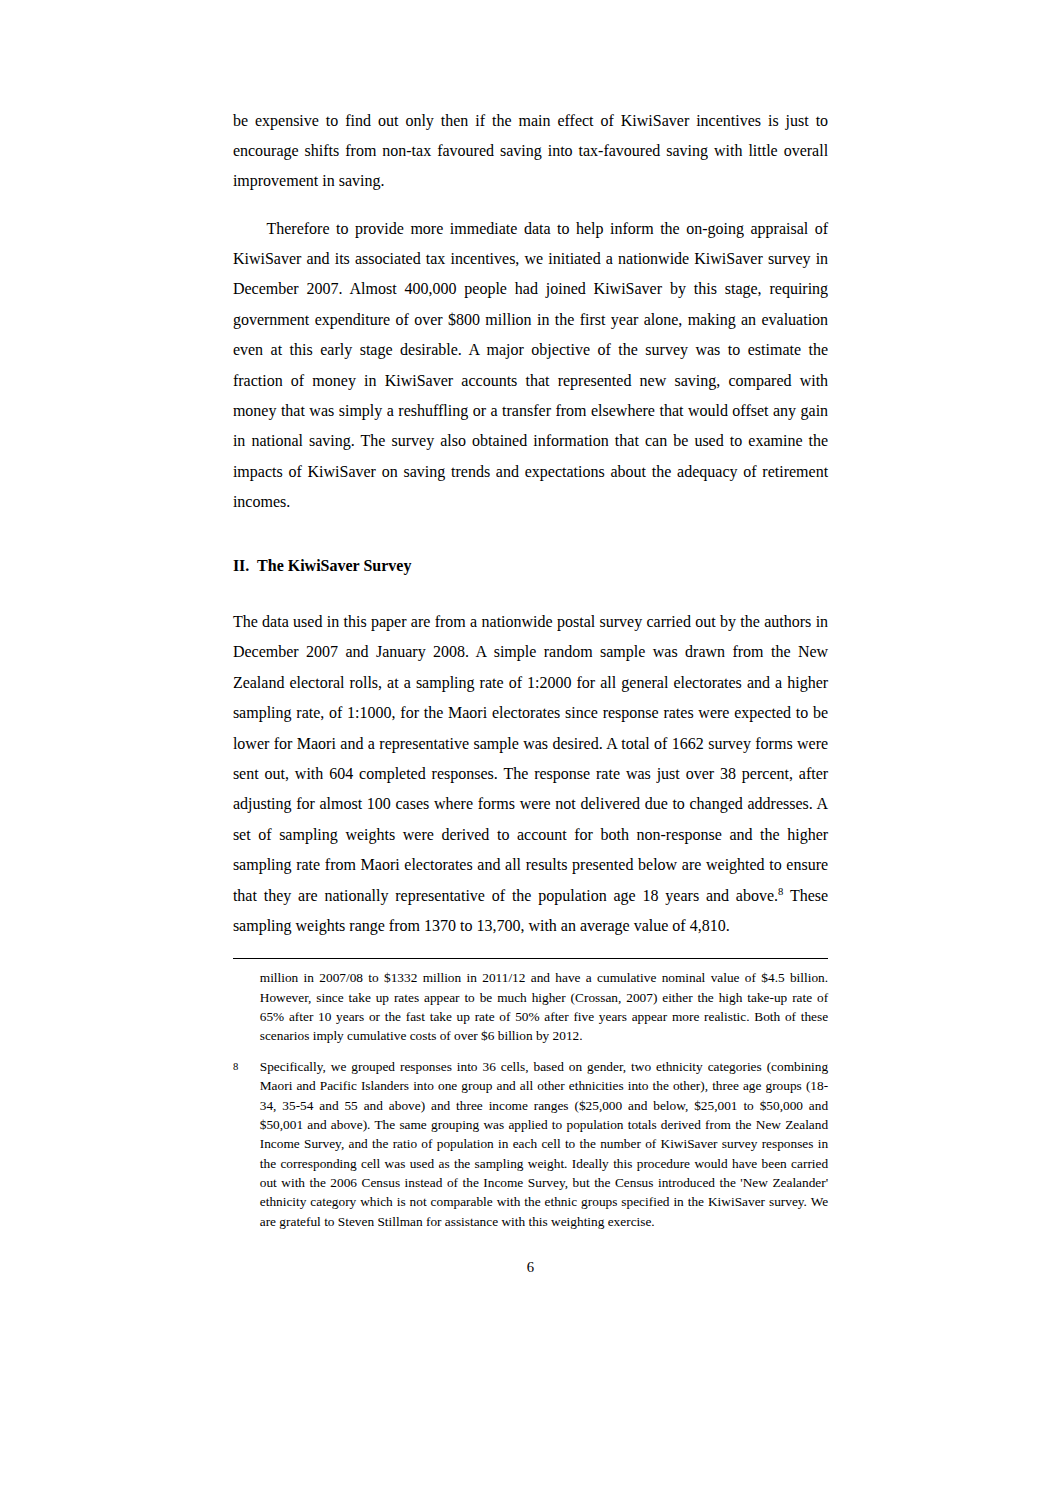be expensive to find out only then if the main effect of KiwiSaver incentives is just to encourage shifts from non-tax favoured saving into tax-favoured saving with little overall improvement in saving.
Therefore to provide more immediate data to help inform the on-going appraisal of KiwiSaver and its associated tax incentives, we initiated a nationwide KiwiSaver survey in December 2007. Almost 400,000 people had joined KiwiSaver by this stage, requiring government expenditure of over $800 million in the first year alone, making an evaluation even at this early stage desirable. A major objective of the survey was to estimate the fraction of money in KiwiSaver accounts that represented new saving, compared with money that was simply a reshuffling or a transfer from elsewhere that would offset any gain in national saving. The survey also obtained information that can be used to examine the impacts of KiwiSaver on saving trends and expectations about the adequacy of retirement incomes.
II. The KiwiSaver Survey
The data used in this paper are from a nationwide postal survey carried out by the authors in December 2007 and January 2008. A simple random sample was drawn from the New Zealand electoral rolls, at a sampling rate of 1:2000 for all general electorates and a higher sampling rate, of 1:1000, for the Maori electorates since response rates were expected to be lower for Maori and a representative sample was desired. A total of 1662 survey forms were sent out, with 604 completed responses. The response rate was just over 38 percent, after adjusting for almost 100 cases where forms were not delivered due to changed addresses. A set of sampling weights were derived to account for both non-response and the higher sampling rate from Maori electorates and all results presented below are weighted to ensure that they are nationally representative of the population age 18 years and above.8 These sampling weights range from 1370 to 13,700, with an average value of 4,810.
million in 2007/08 to $1332 million in 2011/12 and have a cumulative nominal value of $4.5 billion. However, since take up rates appear to be much higher (Crossan, 2007) either the high take-up rate of 65% after 10 years or the fast take up rate of 50% after five years appear more realistic. Both of these scenarios imply cumulative costs of over $6 billion by 2012.
8
Specifically, we grouped responses into 36 cells, based on gender, two ethnicity categories (combining Maori and Pacific Islanders into one group and all other ethnicities into the other), three age groups (18-34, 35-54 and 55 and above) and three income ranges ($25,000 and below, $25,001 to $50,000 and $50,001 and above). The same grouping was applied to population totals derived from the New Zealand Income Survey, and the ratio of population in each cell to the number of KiwiSaver survey responses in the corresponding cell was used as the sampling weight. Ideally this procedure would have been carried out with the 2006 Census instead of the Income Survey, but the Census introduced the 'New Zealander' ethnicity category which is not comparable with the ethnic groups specified in the KiwiSaver survey. We are grateful to Steven Stillman for assistance with this weighting exercise.
6